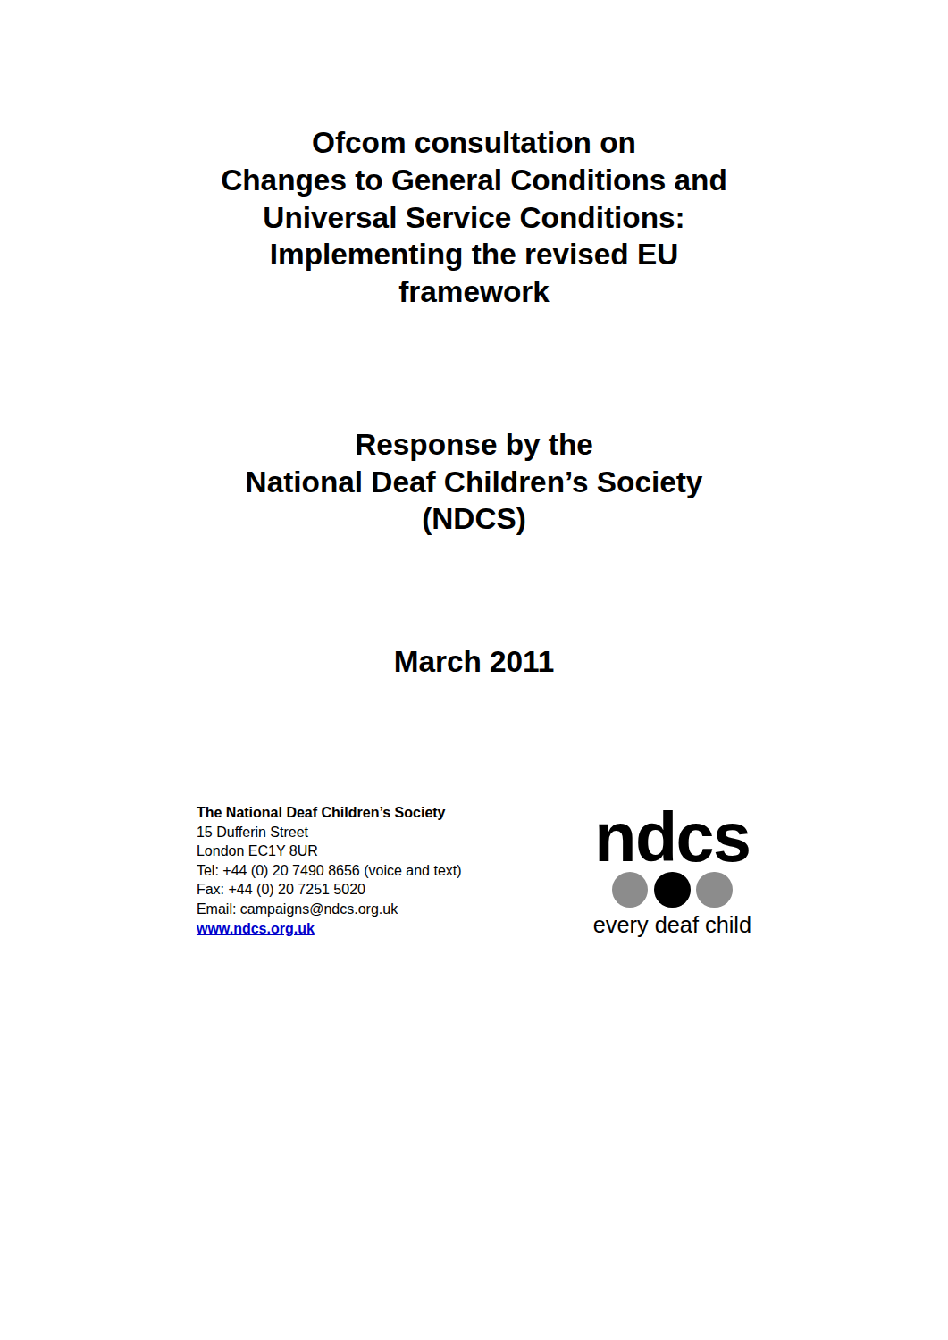Ofcom consultation on
Changes to General Conditions and
Universal Service Conditions:
Implementing the revised EU framework
Response by the
National Deaf Children’s Society (NDCS)
March 2011
The National Deaf Children’s Society
15 Dufferin Street
London EC1Y 8UR
Tel: +44 (0) 20 7490 8656 (voice and text)
Fax: +44 (0) 20 7251 5020
Email: campaigns@ndcs.org.uk
www.ndcs.org.uk
ndcs
every deaf child